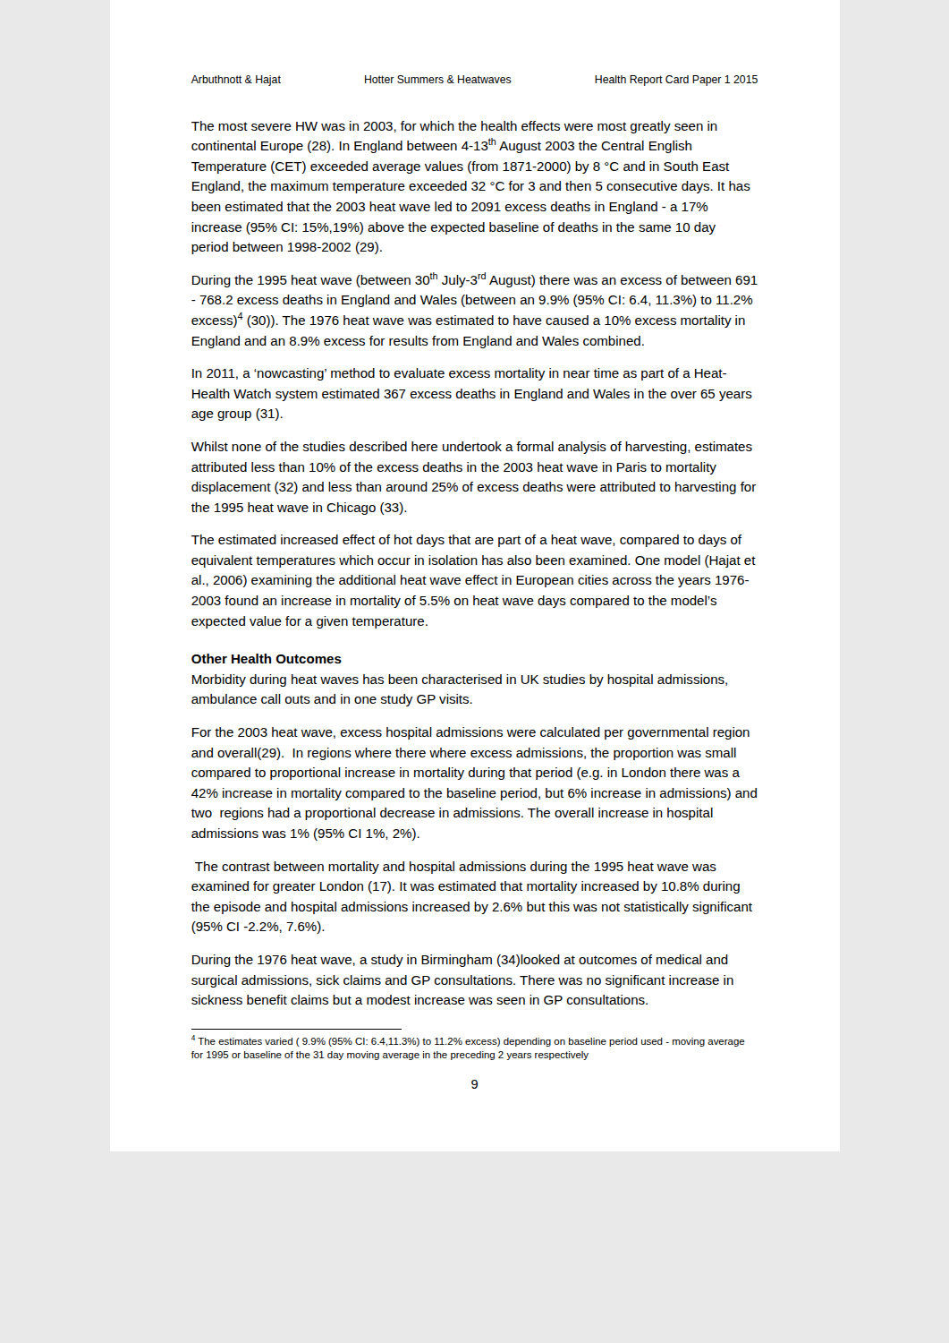Arbuthnott & Hajat Hotter Summers & Heatwaves Health Report Card Paper 1 2015
The most severe HW was in 2003, for which the health effects were most greatly seen in continental Europe (28). In England between 4-13th August 2003 the Central English Temperature (CET) exceeded average values (from 1871-2000) by 8 °C and in South East England, the maximum temperature exceeded 32 °C for 3 and then 5 consecutive days. It has been estimated that the 2003 heat wave led to 2091 excess deaths in England - a 17% increase (95% CI: 15%,19%) above the expected baseline of deaths in the same 10 day period between 1998-2002 (29).
During the 1995 heat wave (between 30th July-3rd August) there was an excess of between 691 - 768.2 excess deaths in England and Wales (between an 9.9% (95% CI: 6.4, 11.3%) to 11.2% excess)4 (30)). The 1976 heat wave was estimated to have caused a 10% excess mortality in England and an 8.9% excess for results from England and Wales combined.
In 2011, a ‘nowcasting’ method to evaluate excess mortality in near time as part of a Heat-Health Watch system estimated 367 excess deaths in England and Wales in the over 65 years age group (31).
Whilst none of the studies described here undertook a formal analysis of harvesting, estimates attributed less than 10% of the excess deaths in the 2003 heat wave in Paris to mortality displacement (32) and less than around 25% of excess deaths were attributed to harvesting for the 1995 heat wave in Chicago (33).
The estimated increased effect of hot days that are part of a heat wave, compared to days of equivalent temperatures which occur in isolation has also been examined. One model (Hajat et al., 2006) examining the additional heat wave effect in European cities across the years 1976-2003 found an increase in mortality of 5.5% on heat wave days compared to the model’s expected value for a given temperature.
Other Health Outcomes
Morbidity during heat waves has been characterised in UK studies by hospital admissions, ambulance call outs and in one study GP visits.
For the 2003 heat wave, excess hospital admissions were calculated per governmental region and overall(29). In regions where there where excess admissions, the proportion was small compared to proportional increase in mortality during that period (e.g. in London there was a 42% increase in mortality compared to the baseline period, but 6% increase in admissions) and two regions had a proportional decrease in admissions. The overall increase in hospital admissions was 1% (95% CI 1%, 2%).
The contrast between mortality and hospital admissions during the 1995 heat wave was examined for greater London (17). It was estimated that mortality increased by 10.8% during the episode and hospital admissions increased by 2.6% but this was not statistically significant (95% CI -2.2%, 7.6%).
During the 1976 heat wave, a study in Birmingham (34)looked at outcomes of medical and surgical admissions, sick claims and GP consultations. There was no significant increase in sickness benefit claims but a modest increase was seen in GP consultations.
4 The estimates varied ( 9.9% (95% CI: 6.4,11.3%) to 11.2% excess) depending on baseline period used - moving average for 1995 or baseline of the 31 day moving average in the preceding 2 years respectively
9